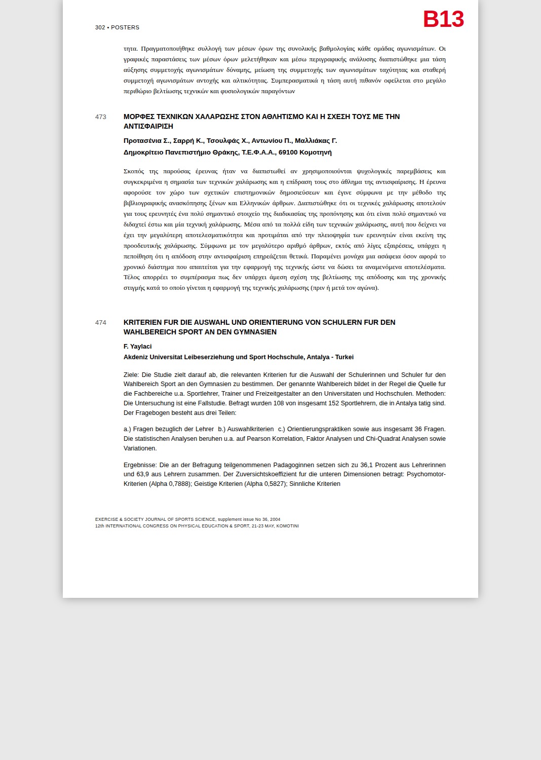B13
302 • POSTERS
τητα. Πραγματοποιήθηκε συλλογή των μέσων όρων της συνολικής βαθμολογίας κάθε ομάδας αγωνισμάτων. Οι γραφικές παραστάσεις των μέσων όρων μελετήθηκαν και μέσω περιγραφικής ανάλυσης διαπιστώθηκε μια τάση αύξησης συμμετοχής αγωνισμάτων δύναμης, μείωση της συμμετοχής των αγωνισμάτων ταχύτητας και σταθερή συμμετοχή αγωνισμάτων αντοχής και αλτικότητας. Συμπερασματικά η τάση αυτή πιθανόν οφείλεται στο μεγάλο περιθώριο βελτίωσης τεχνικών και φυσιολογικών παραγόντων
473
ΜΟΡΦΕΣ ΤΕΧΝΙΚΩΝ ΧΑΛΑΡΩΣΗΣ ΣΤΟΝ ΑΘΛΗΤΙΣΜΟ ΚΑΙ Η ΣΧΕΣΗ ΤΟΥΣ ΜΕ ΤΗΝ ΑΝΤΙΣΦΑΙΡΙΣΗ
Προτασένια Σ., Σαρρή Κ., Τσουλφάς Χ., Αντωνίου Π., Μαλλιάκας Γ.
Δημοκρίτειο Πανεπιστήμιο Θράκης, Τ.Ε.Φ.Α.Α., 69100 Κομοτηνή
Σκοπός της παρούσας έρευνας ήταν να διαπιστωθεί αν χρησιμοποιούνται ψυχολογικές παρεμβάσεις και συγκεκριμένα η σημασία των τεχνικών χαλάρωσης και η επίδραση τους στο άθλημα της αντισφαίρισης. Η έρευνα αφορούσε τον χώρο των σχετικών επιστημονικών δημοσιεύσεων και έγινε σύμφωνα με την μέθοδο της βιβλιογραφικής ανασκόπησης ξένων και Ελληνικών άρθρων. Διαπιστώθηκε ότι οι τεχνικές χαλάρωσης αποτελούν για τους ερευνητές ένα πολύ σημαντικό στοιχείο της διαδικασίας της προπόνησης και ότι είναι πολύ σημαντικό να διδαχτεί έστω και μία τεχνική χαλάρωσης. Μέσα από τα πολλά είδη των τεχνικών χαλάρωσης, αυτή που δείχνει να έχει την μεγαλύτερη αποτελεσματικότητα και προτιμάται από την πλειοψηφία των ερευνητών είναι εκείνη της προοδευτικής χαλάρωσης. Σύμφωνα με τον μεγαλύτερο αριθμό άρθρων, εκτός από λίγες εξαιρέσεις, υπάρχει η πεποίθηση ότι η απόδοση στην αντισφαίριση επηρεάζεται θετικά. Παραμένει μονάχα μια ασάφεια όσον αφορά το χρονικό διάστημα που απαιτείται για την εφαρμογή της τεχνικής ώστε να δώσει τα αναμενόμενα αποτελέσματα. Τέλος απορρέει το συμπέρασμα πως δεν υπάρχει άμεση σχέση της βελτίωσης της απόδοσης και της χρονικής στιγμής κατά το οποίο γίνεται η εφαρμογή της τεχνικής χαλάρωσης (πριν ή μετά τον αγώνα).
474
KRITERIEN FUR DIE AUSWAHL UND ORIENTIERUNG VON SCHULERN FUR DEN WAHLBEREICH SPORT AN DEN GYMNASIEN
F. Yaylaci
Akdeniz Universitat Leibeserziehung und Sport Hochschule, Antalya - Turkei
Ziele: Die Studie zielt darauf ab, die relevanten Kriterien fur die Auswahl der Schulerinnen und Schuler fur den Wahlbereich Sport an den Gymnasien zu bestimmen. Der genannte Wahlbereich bildet in der Regel die Quelle fur die Fachbereiche u.a. Sportlehrer, Trainer und Freizeitgestalter an den Universitaten und Hochschulen. Methoden: Die Untersuchung ist eine Fallstudie. Befragt wurden 108 von insgesamt 152 Sportlehrern, die in Antalya tatig sind. Der Fragebogen besteht aus drei Teilen:
a.) Fragen bezuglich der Lehrer b.) Auswahlkriterien c.) Orientierungspraktiken sowie aus insgesamt 36 Fragen. Die statistischen Analysen beruhen u.a. auf Pearson Korrelation, Faktor Analysen und Chi-Quadrat Analysen sowie Variationen.
Ergebnisse: Die an der Befragung teilgenommenen Padagoginnen setzen sich zu 36,1 Prozent aus Lehrerinnen und 63,9 aus Lehrern zusammen. Der Zuversichtskoeffizient fur die unteren Dimensionen betragt: Psychomotor-Kriterien (Alpha 0,7888); Geistige Kriterien (Alpha 0,5827); Sinnliche Kriterien
EXERCISE & SOCIETY JOURNAL OF SPORTS SCIENCE, supplement issue No 36, 2004
12th INTERNATIONAL CONGRESS ON PHYSICAL EDUCATION & SPORT, 21-23 MAY, KOMOTINI